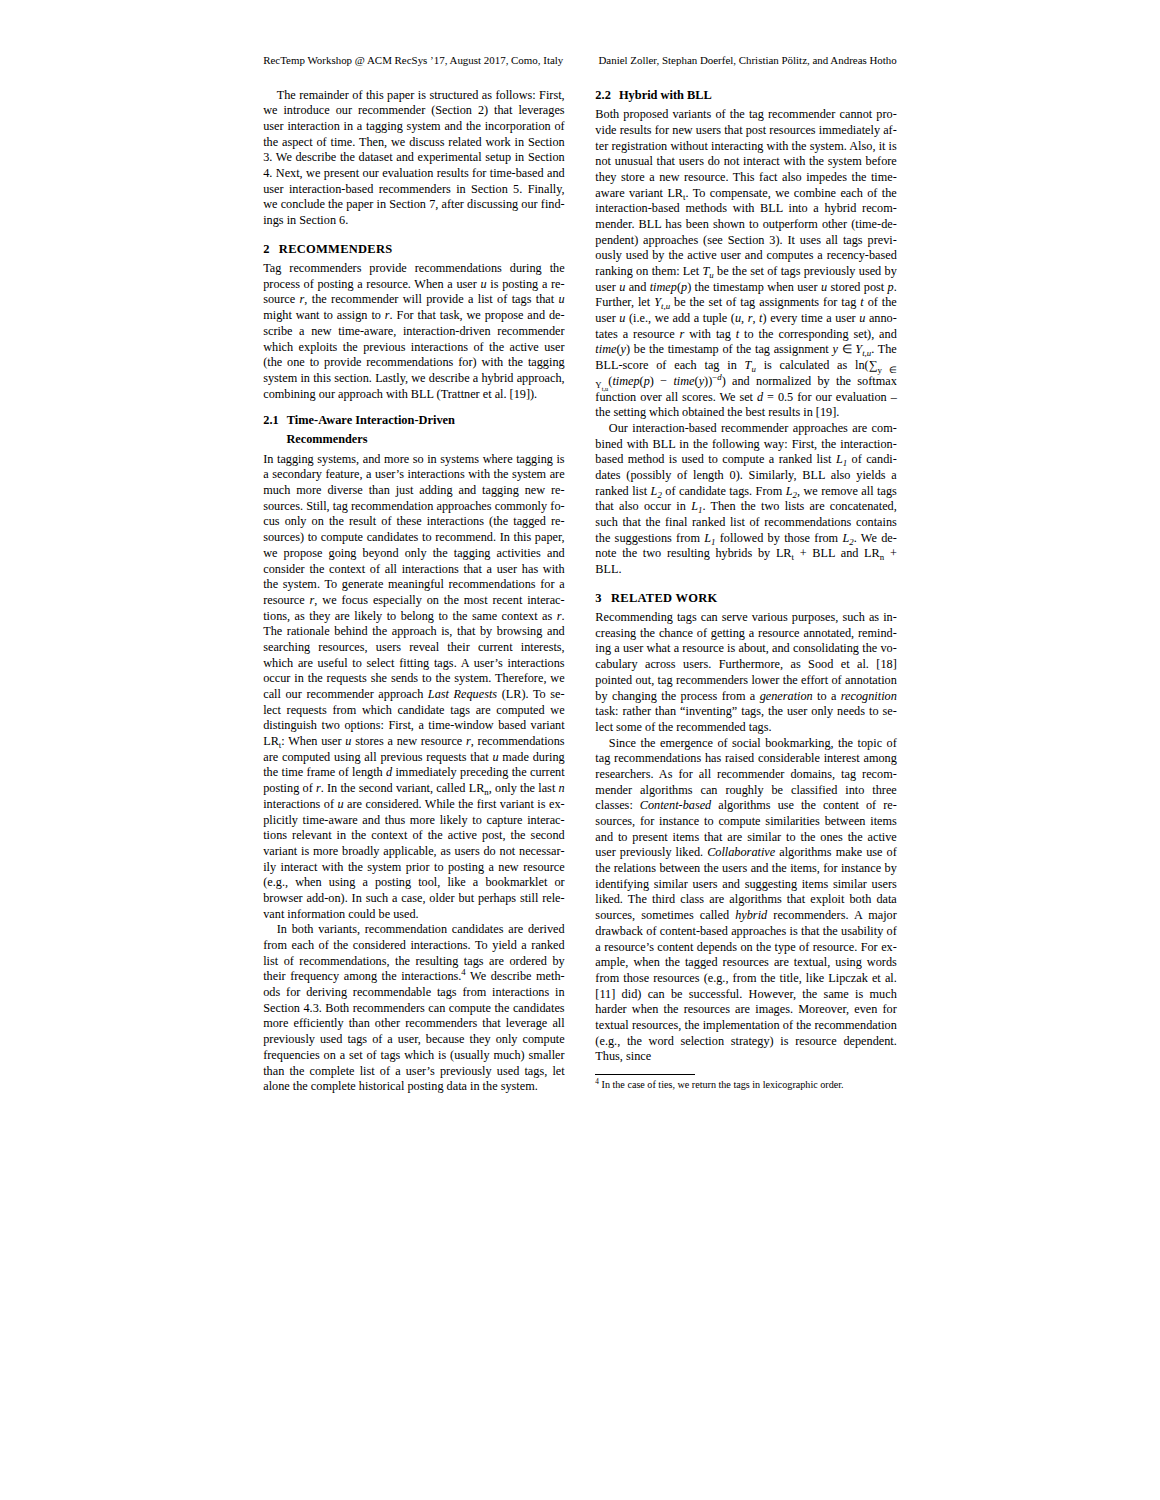RecTemp Workshop @ ACM RecSys ’17, August 2017, Como, Italy Daniel Zoller, Stephan Doerfel, Christian Pölitz, and Andreas Hotho
The remainder of this paper is structured as follows: First, we introduce our recommender (Section 2) that leverages user interaction in a tagging system and the incorporation of the aspect of time. Then, we discuss related work in Section 3. We describe the dataset and experimental setup in Section 4. Next, we present our evaluation results for time-based and user interaction-based recommenders in Section 5. Finally, we conclude the paper in Section 7, after discussing our findings in Section 6.
2 RECOMMENDERS
Tag recommenders provide recommendations during the process of posting a resource. When a user u is posting a resource r, the recommender will provide a list of tags that u might want to assign to r. For that task, we propose and describe a new time-aware, interaction-driven recommender which exploits the previous interactions of the active user (the one to provide recommendations for) with the tagging system in this section. Lastly, we describe a hybrid approach, combining our approach with BLL (Trattner et al. [19]).
2.1 Time-Aware Interaction-Driven
Recommenders
In tagging systems, and more so in systems where tagging is a secondary feature, a user’s interactions with the system are much more diverse than just adding and tagging new resources. Still, tag recommendation approaches commonly focus only on the result of these interactions (the tagged resources) to compute candidates to recommend. In this paper, we propose going beyond only the tagging activities and consider the context of all interactions that a user has with the system. To generate meaningful recommendations for a resource r, we focus especially on the most recent interactions, as they are likely to belong to the same context as r. The rationale behind the approach is, that by browsing and searching resources, users reveal their current interests, which are useful to select fitting tags. A user’s interactions occur in the requests she sends to the system. Therefore, we call our recommender approach Last Requests (LR). To select requests from which candidate tags are computed we distinguish two options: First, a time-window based variant LRt: When user u stores a new resource r, recommendations are computed using all previous requests that u made during the time frame of length d immediately preceding the current posting of r. In the second variant, called LRn, only the last n interactions of u are considered. While the first variant is explicitly time-aware and thus more likely to capture interactions relevant in the context of the active post, the second variant is more broadly applicable, as users do not necessarily interact with the system prior to posting a new resource (e.g., when using a posting tool, like a bookmarklet or browser add-on). In such a case, older but perhaps still relevant information could be used.
In both variants, recommendation candidates are derived from each of the considered interactions. To yield a ranked list of recommendations, the resulting tags are ordered by their frequency among the interactions.4 We describe methods for deriving recommendable tags from interactions in Section 4.3. Both recommenders can compute the candidates more efficiently than other recommenders that leverage all previously used tags of a user, because they only compute frequencies on a set of tags which is (usually much) smaller than the complete list of a user’s previously used tags, let alone the complete historical posting data in the system.
2.2 Hybrid with BLL
Both proposed variants of the tag recommender cannot provide results for new users that post resources immediately after registration without interacting with the system. Also, it is not unusual that users do not interact with the system before they store a new resource. This fact also impedes the time-aware variant LRt. To compensate, we combine each of the interaction-based methods with BLL into a hybrid recommender. BLL has been shown to outperform other (time-dependent) approaches (see Section 3). It uses all tags previously used by the active user and computes a recency-based ranking on them: Let Tu be the set of tags previously used by user u and timep(p) the timestamp when user u stored post p. Further, let Yt,u be the set of tag assignments for tag t of the user u (i.e., we add a tuple (u, r, t) every time a user u annotates a resource r with tag t to the corresponding set), and time(y) be the timestamp of the tag assignment y ∈ Yt,u. The BLL-score of each tag in Tu is calculated as ln(∑y ∈ Yt,u(timep(p) − time(y))−d) and normalized by the softmax function over all scores. We set d = 0.5 for our evaluation – the setting which obtained the best results in [19].
Our interaction-based recommender approaches are combined with BLL in the following way: First, the interaction-based method is used to compute a ranked list L1 of candidates (possibly of length 0). Similarly, BLL also yields a ranked list L2 of candidate tags. From L2, we remove all tags that also occur in L1. Then the two lists are concatenated, such that the final ranked list of recommendations contains the suggestions from L1 followed by those from L2. We denote the two resulting hybrids by LRt + BLL and LRn + BLL.
3 RELATED WORK
Recommending tags can serve various purposes, such as increasing the chance of getting a resource annotated, reminding a user what a resource is about, and consolidating the vocabulary across users. Furthermore, as Sood et al. [18] pointed out, tag recommenders lower the effort of annotation by changing the process from a generation to a recognition task: rather than “inventing” tags, the user only needs to select some of the recommended tags.
Since the emergence of social bookmarking, the topic of tag recommendations has raised considerable interest among researchers. As for all recommender domains, tag recommender algorithms can roughly be classified into three classes: Content-based algorithms use the content of resources, for instance to compute similarities between items and to present items that are similar to the ones the active user previously liked. Collaborative algorithms make use of the relations between the users and the items, for instance by identifying similar users and suggesting items similar users liked. The third class are algorithms that exploit both data sources, sometimes called hybrid recommenders. A major drawback of content-based approaches is that the usability of a resource’s content depends on the type of resource. For example, when the tagged resources are textual, using words from those resources (e.g., from the title, like Lipczak et al. [11] did) can be successful. However, the same is much harder when the resources are images. Moreover, even for textual resources, the implementation of the recommendation (e.g., the word selection strategy) is resource dependent. Thus, since
4 In the case of ties, we return the tags in lexicographic order.